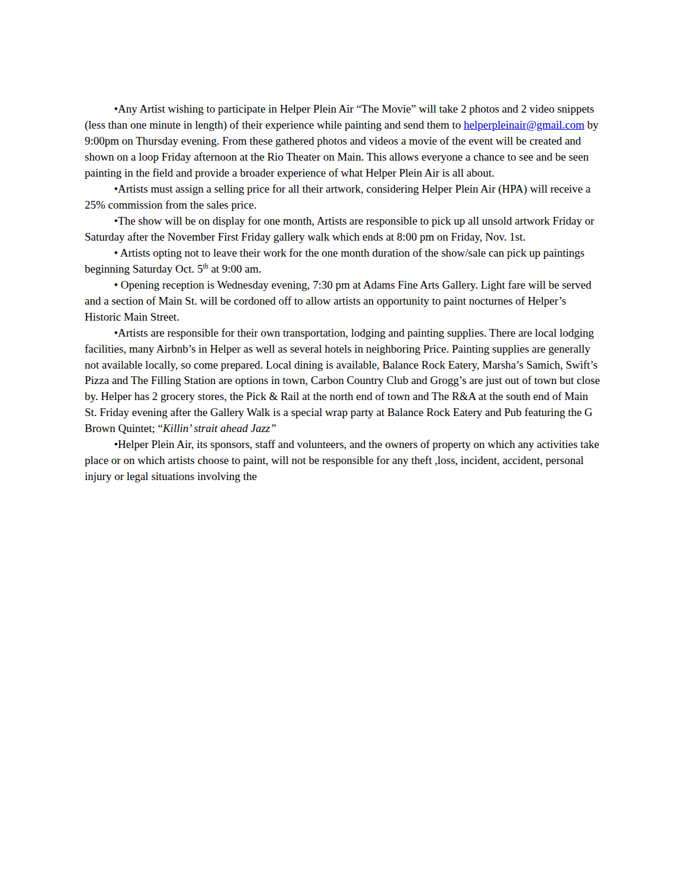•Any Artist wishing to participate in Helper Plein Air “The Movie” will take 2 photos and 2 video snippets (less than one minute in length) of their experience while painting and send them to helperpleinair@gmail.com by 9:00pm on Thursday evening. From these gathered photos and videos a movie of the event will be created and shown on a loop Friday afternoon at the Rio Theater on Main. This allows everyone a chance to see and be seen painting in the field and provide a broader experience of what Helper Plein Air is all about.
•Artists must assign a selling price for all their artwork, considering Helper Plein Air (HPA) will receive a 25% commission from the sales price.
•The show will be on display for one month, Artists are responsible to pick up all unsold artwork Friday or Saturday after the November First Friday gallery walk which ends at 8:00 pm on Friday, Nov. 1st.
• Artists opting not to leave their work for the one month duration of the show/sale can pick up paintings beginning Saturday Oct. 5th at 9:00 am.
• Opening reception is Wednesday evening, 7:30 pm at Adams Fine Arts Gallery. Light fare will be served and a section of Main St. will be cordoned off to allow artists an opportunity to paint nocturnes of Helper’s Historic Main Street.
•Artists are responsible for their own transportation, lodging and painting supplies. There are local lodging facilities, many Airbnb’s in Helper as well as several hotels in neighboring Price. Painting supplies are generally not available locally, so come prepared. Local dining is available, Balance Rock Eatery, Marsha’s Samich, Swift’s Pizza and The Filling Station are options in town, Carbon Country Club and Grogg’s are just out of town but close by. Helper has 2 grocery stores, the Pick & Rail at the north end of town and The R&A at the south end of Main St. Friday evening after the Gallery Walk is a special wrap party at Balance Rock Eatery and Pub featuring the G Brown Quintet; “Killin’ strait ahead Jazz”
•Helper Plein Air, its sponsors, staff and volunteers, and the owners of property on which any activities take place or on which artists choose to paint, will not be responsible for any theft ,loss, incident, accident, personal injury or legal situations involving the